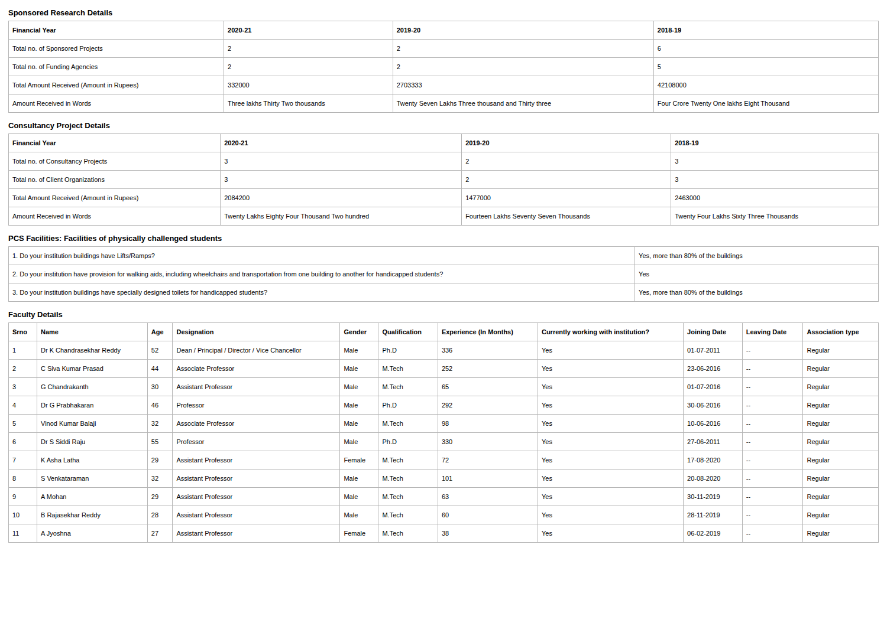Sponsored Research Details
| Financial Year | 2020-21 | 2019-20 | 2018-19 |
| --- | --- | --- | --- |
| Total no. of Sponsored Projects | 2 | 2 | 6 |
| Total no. of Funding Agencies | 2 | 2 | 5 |
| Total Amount Received (Amount in Rupees) | 332000 | 2703333 | 42108000 |
| Amount Received in Words | Three lakhs Thirty Two thousands | Twenty Seven Lakhs Three thousand and Thirty three | Four Crore Twenty One lakhs Eight Thousand |
Consultancy Project Details
| Financial Year | 2020-21 | 2019-20 | 2018-19 |
| --- | --- | --- | --- |
| Total no. of Consultancy Projects | 3 | 2 | 3 |
| Total no. of Client Organizations | 3 | 2 | 3 |
| Total Amount Received (Amount in Rupees) | 2084200 | 1477000 | 2463000 |
| Amount Received in Words | Twenty Lakhs Eighty Four Thousand Two hundred | Fourteen Lakhs Seventy Seven Thousands | Twenty Four Lakhs Sixty Three Thousands |
PCS Facilities: Facilities of physically challenged students
| 1. Do your institution buildings have Lifts/Ramps? | Yes, more than 80% of the buildings |
| 2. Do your institution have provision for walking aids, including wheelchairs and transportation from one building to another for handicapped students? | Yes |
| 3. Do your institution buildings have specially designed toilets for handicapped students? | Yes, more than 80% of the buildings |
Faculty Details
| Srno | Name | Age | Designation | Gender | Qualification | Experience (In Months) | Currently working with institution? | Joining Date | Leaving Date | Association type |
| --- | --- | --- | --- | --- | --- | --- | --- | --- | --- | --- |
| 1 | Dr K Chandrasekhar Reddy | 52 | Dean / Principal / Director / Vice Chancellor | Male | Ph.D | 336 | Yes | 01-07-2011 | -- | Regular |
| 2 | C Siva Kumar Prasad | 44 | Associate Professor | Male | M.Tech | 252 | Yes | 23-06-2016 | -- | Regular |
| 3 | G Chandrakanth | 30 | Assistant Professor | Male | M.Tech | 65 | Yes | 01-07-2016 | -- | Regular |
| 4 | Dr G Prabhakaran | 46 | Professor | Male | Ph.D | 292 | Yes | 30-06-2016 | -- | Regular |
| 5 | Vinod Kumar Balaji | 32 | Associate Professor | Male | M.Tech | 98 | Yes | 10-06-2016 | -- | Regular |
| 6 | Dr S Siddi Raju | 55 | Professor | Male | Ph.D | 330 | Yes | 27-06-2011 | -- | Regular |
| 7 | K Asha Latha | 29 | Assistant Professor | Female | M.Tech | 72 | Yes | 17-08-2020 | -- | Regular |
| 8 | S Venkataraman | 32 | Assistant Professor | Male | M.Tech | 101 | Yes | 20-08-2020 | -- | Regular |
| 9 | A Mohan | 29 | Assistant Professor | Male | M.Tech | 63 | Yes | 30-11-2019 | -- | Regular |
| 10 | B Rajasekhar Reddy | 28 | Assistant Professor | Male | M.Tech | 60 | Yes | 28-11-2019 | -- | Regular |
| 11 | A Jyoshna | 27 | Assistant Professor | Female | M.Tech | 38 | Yes | 06-02-2019 | -- | Regular |